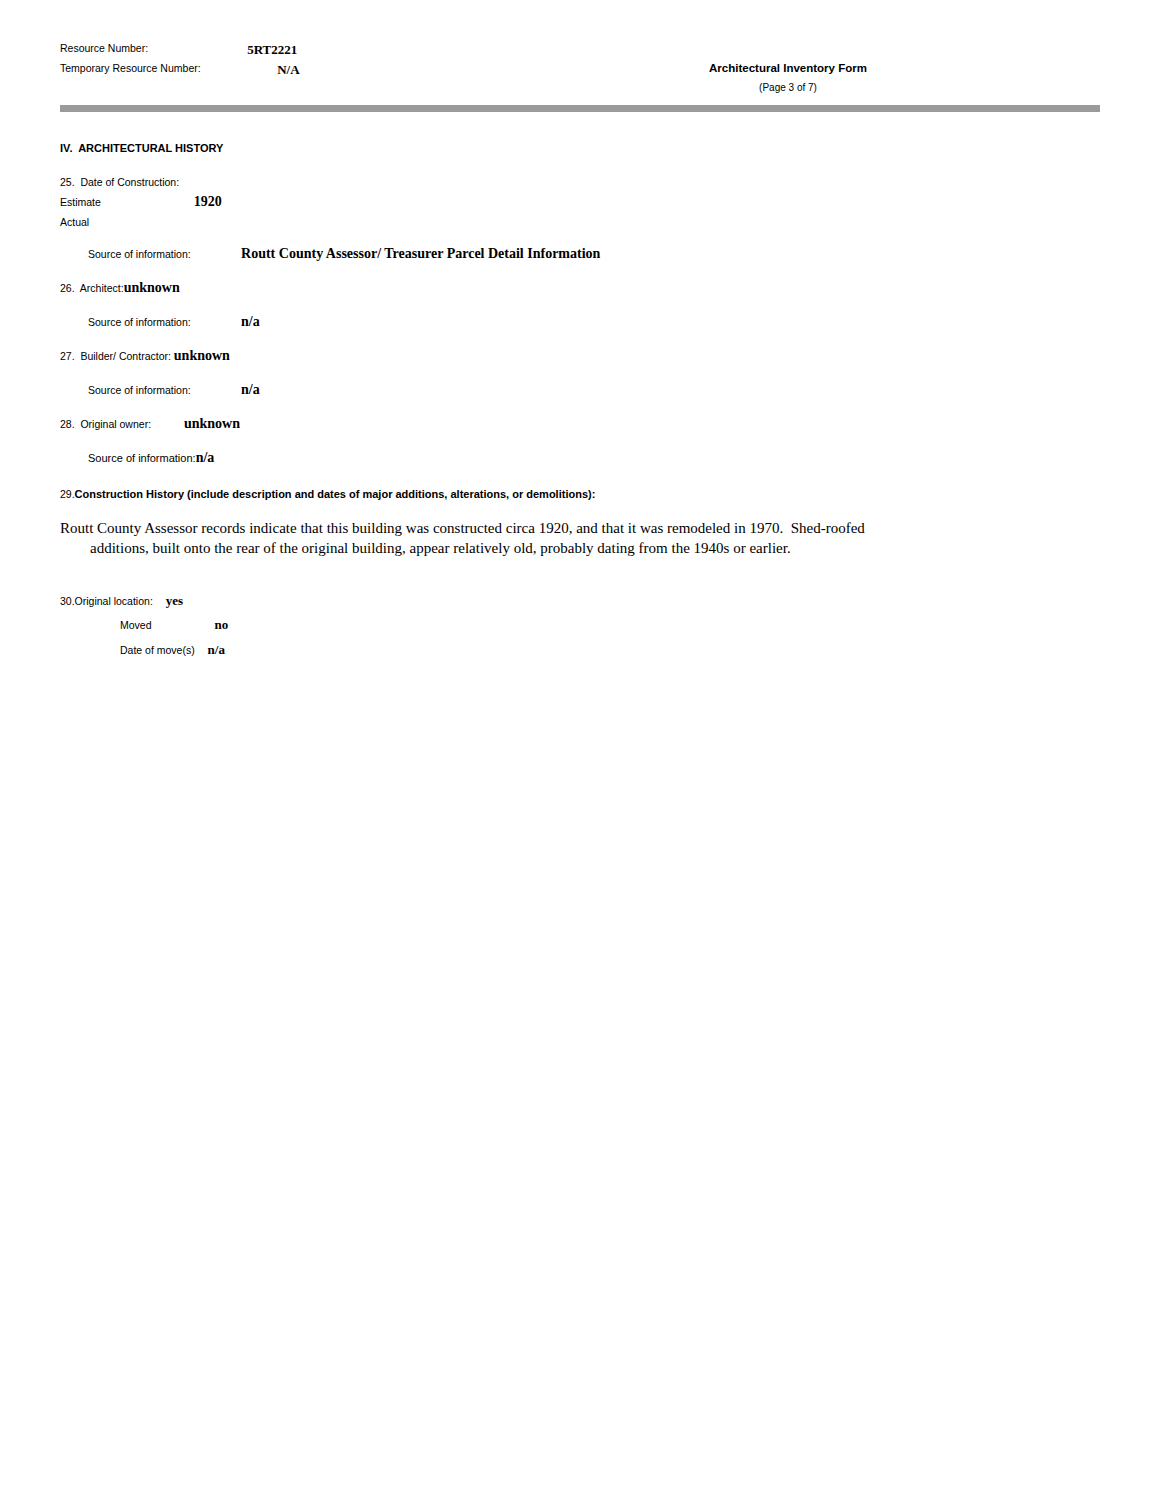| Resource Number: | 5RT2221 | | |
| Temporary Resource Number: | N/A | Architectural Inventory Form |
| | | (Page 3 of 7) |
IV. ARCHITECTURAL HISTORY
25. Date of Construction:
Estimate 1920
Actual
Source of information: Routt County Assessor/ Treasurer Parcel Detail Information
26. Architect:unknown
Source of information: n/a
27. Builder/ Contractor: unknown
Source of information: n/a
28. Original owner: unknown
Source of information:n/a
29.Construction History (include description and dates of major additions, alterations, or demolitions):
Routt County Assessor records indicate that this building was constructed circa 1920, and that it was remodeled in 1970. Shed-roofed additions, built onto the rear of the original building, appear relatively old, probably dating from the 1940s or earlier.
30.Original location: yes
Moved no
Date of move(s) n/a